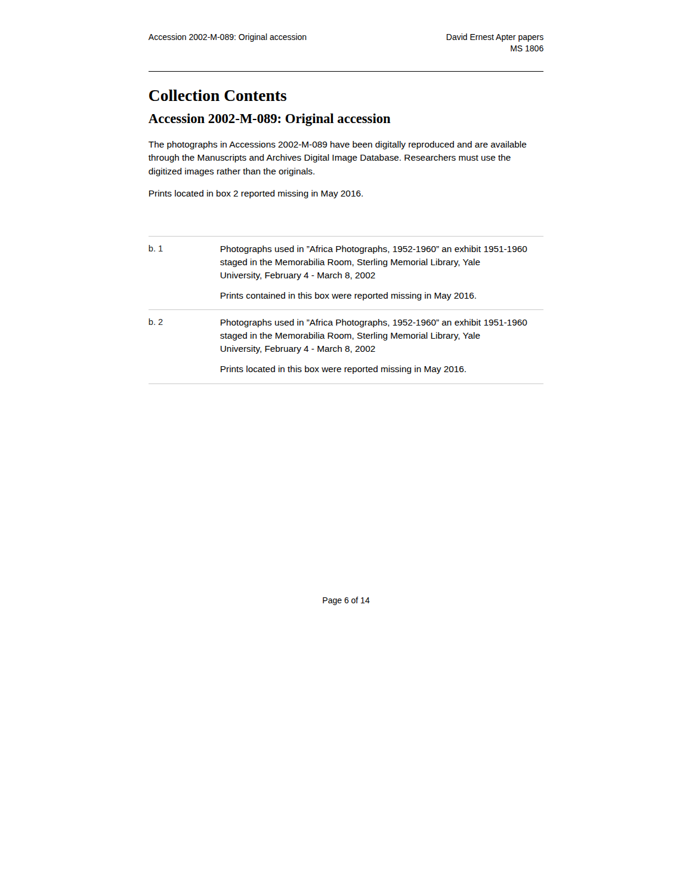Accession 2002-M-089: Original accession
David Ernest Apter papers
MS 1806
Collection Contents
Accession 2002-M-089: Original accession
The photographs in Accessions 2002-M-089 have been digitally reproduced and are available through the Manuscripts and Archives Digital Image Database. Researchers must use the digitized images rather than the originals.
Prints located in box 2 reported missing in May 2016.
| b. 1 | Photographs used in ”Africa Photographs, 1952-1960” an exhibit staged in the Memorabilia Room, Sterling Memorial Library, Yale University, February 4 - March 8, 2002 Prints contained in this box were reported missing in May 2016. | 1951-1960 |
| b. 2 | Photographs used in ”Africa Photographs, 1952-1960” an exhibit staged in the Memorabilia Room, Sterling Memorial Library, Yale University, February 4 - March 8, 2002 Prints located in this box were reported missing in May 2016. | 1951-1960 |
Page 6 of 14